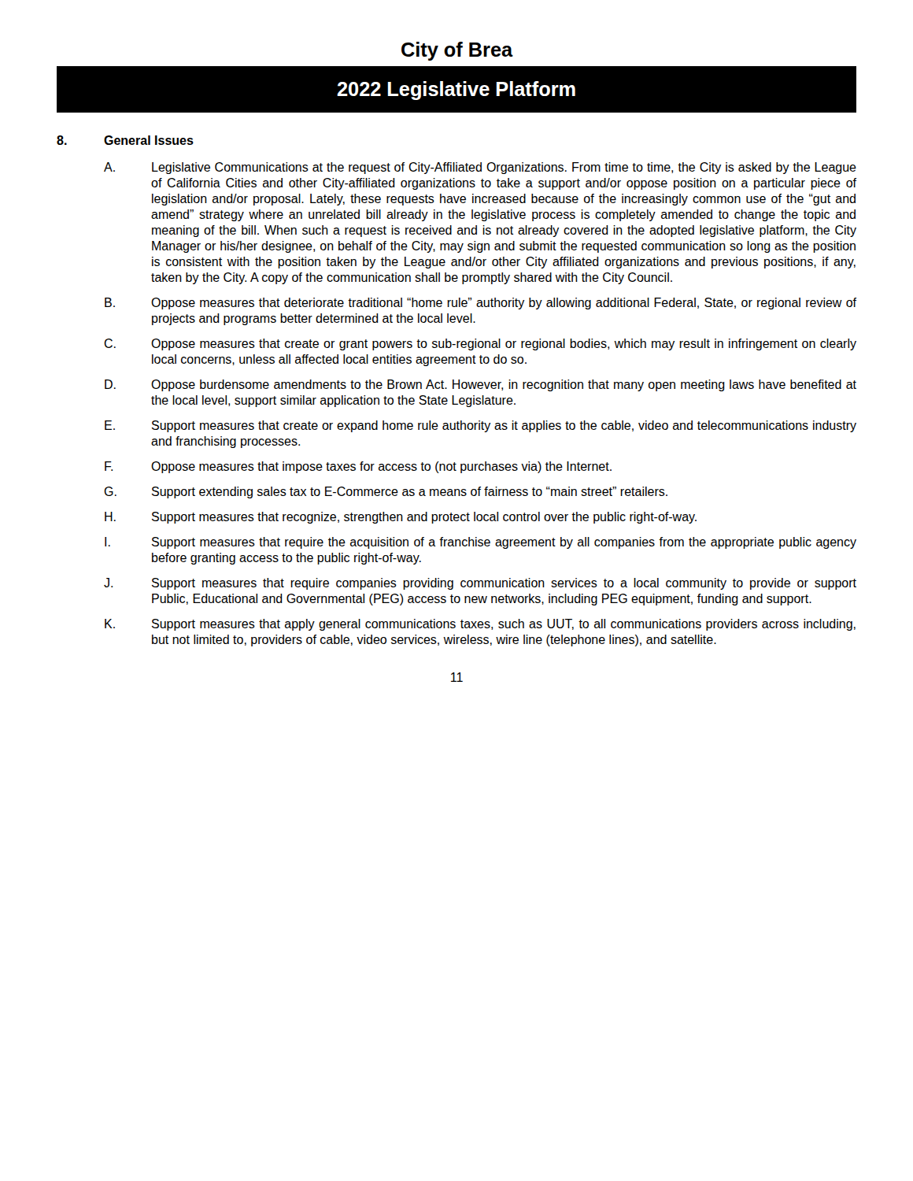City of Brea
2022 Legislative Platform
8. General Issues
A. Legislative Communications at the request of City-Affiliated Organizations. From time to time, the City is asked by the League of California Cities and other City-affiliated organizations to take a support and/or oppose position on a particular piece of legislation and/or proposal. Lately, these requests have increased because of the increasingly common use of the “gut and amend” strategy where an unrelated bill already in the legislative process is completely amended to change the topic and meaning of the bill. When such a request is received and is not already covered in the adopted legislative platform, the City Manager or his/her designee, on behalf of the City, may sign and submit the requested communication so long as the position is consistent with the position taken by the League and/or other City affiliated organizations and previous positions, if any, taken by the City. A copy of the communication shall be promptly shared with the City Council.
B. Oppose measures that deteriorate traditional “home rule” authority by allowing additional Federal, State, or regional review of projects and programs better determined at the local level.
C. Oppose measures that create or grant powers to sub-regional or regional bodies, which may result in infringement on clearly local concerns, unless all affected local entities agreement to do so.
D. Oppose burdensome amendments to the Brown Act. However, in recognition that many open meeting laws have benefited at the local level, support similar application to the State Legislature.
E. Support measures that create or expand home rule authority as it applies to the cable, video and telecommunications industry and franchising processes.
F. Oppose measures that impose taxes for access to (not purchases via) the Internet.
G. Support extending sales tax to E-Commerce as a means of fairness to “main street” retailers.
H. Support measures that recognize, strengthen and protect local control over the public right-of-way.
I. Support measures that require the acquisition of a franchise agreement by all companies from the appropriate public agency before granting access to the public right-of-way.
J. Support measures that require companies providing communication services to a local community to provide or support Public, Educational and Governmental (PEG) access to new networks, including PEG equipment, funding and support.
K. Support measures that apply general communications taxes, such as UUT, to all communications providers across including, but not limited to, providers of cable, video services, wireless, wire line (telephone lines), and satellite.
11